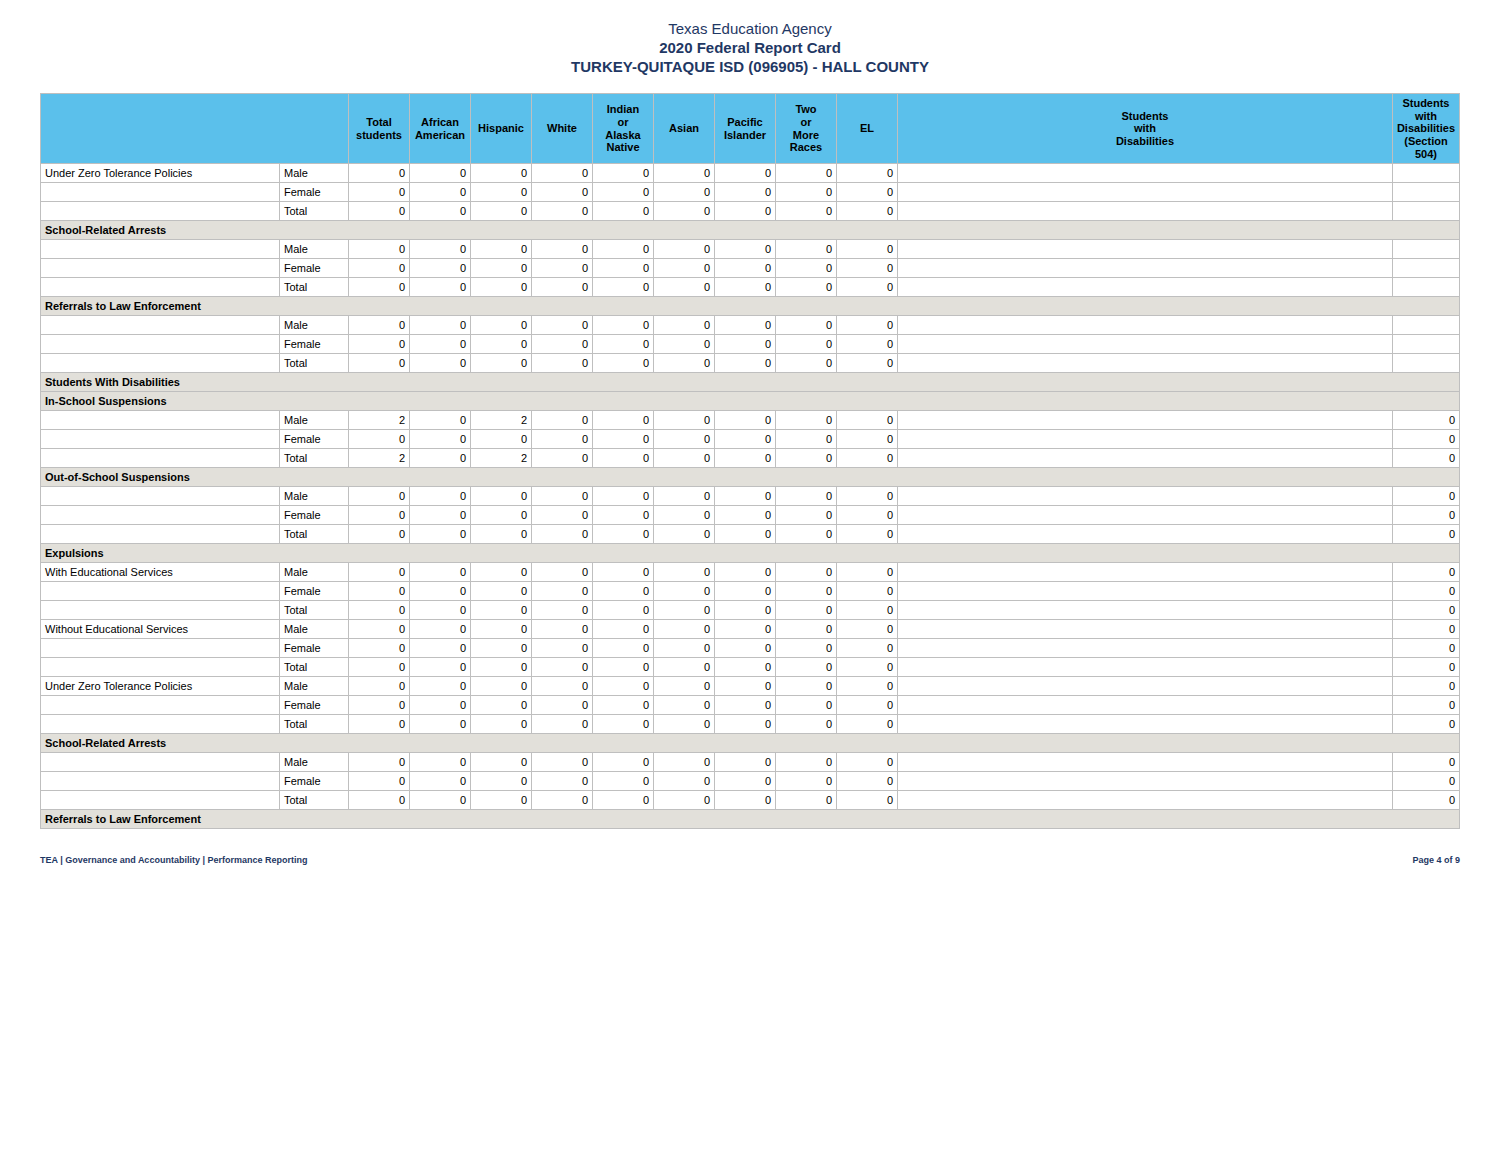Texas Education Agency
2020 Federal Report Card
TURKEY-QUITAQUE ISD (096905) - HALL COUNTY
| | Total students | African American | Hispanic | White | Indian or Alaska Native | Asian | Pacific Islander | Two or More Races | EL | Students with Disabilities | Students with Disabilities (Section 504) |
| --- | --- | --- | --- | --- | --- | --- | --- | --- | --- | --- | --- |
| Under Zero Tolerance Policies | Male | 0 | 0 | 0 | 0 | 0 | 0 | 0 | 0 | 0 | | |
| | Female | 0 | 0 | 0 | 0 | 0 | 0 | 0 | 0 | 0 | | |
| | Total | 0 | 0 | 0 | 0 | 0 | 0 | 0 | 0 | 0 | | |
| School-Related Arrests |
| | Male | 0 | 0 | 0 | 0 | 0 | 0 | 0 | 0 | 0 | | |
| | Female | 0 | 0 | 0 | 0 | 0 | 0 | 0 | 0 | 0 | | |
| | Total | 0 | 0 | 0 | 0 | 0 | 0 | 0 | 0 | 0 | | |
| Referrals to Law Enforcement |
| | Male | 0 | 0 | 0 | 0 | 0 | 0 | 0 | 0 | 0 | | |
| | Female | 0 | 0 | 0 | 0 | 0 | 0 | 0 | 0 | 0 | | |
| | Total | 0 | 0 | 0 | 0 | 0 | 0 | 0 | 0 | 0 | | |
| Students With Disabilities |
| In-School Suspensions |
| | Male | 2 | 0 | 2 | 0 | 0 | 0 | 0 | 0 | 0 | | 0 |
| | Female | 0 | 0 | 0 | 0 | 0 | 0 | 0 | 0 | 0 | | 0 |
| | Total | 2 | 0 | 2 | 0 | 0 | 0 | 0 | 0 | 0 | | 0 |
| Out-of-School Suspensions |
| | Male | 0 | 0 | 0 | 0 | 0 | 0 | 0 | 0 | 0 | | 0 |
| | Female | 0 | 0 | 0 | 0 | 0 | 0 | 0 | 0 | 0 | | 0 |
| | Total | 0 | 0 | 0 | 0 | 0 | 0 | 0 | 0 | 0 | | 0 |
| Expulsions |
| With Educational Services | Male | 0 | 0 | 0 | 0 | 0 | 0 | 0 | 0 | 0 | | 0 |
| | Female | 0 | 0 | 0 | 0 | 0 | 0 | 0 | 0 | 0 | | 0 |
| | Total | 0 | 0 | 0 | 0 | 0 | 0 | 0 | 0 | 0 | | 0 |
| Without Educational Services | Male | 0 | 0 | 0 | 0 | 0 | 0 | 0 | 0 | 0 | | 0 |
| | Female | 0 | 0 | 0 | 0 | 0 | 0 | 0 | 0 | 0 | | 0 |
| | Total | 0 | 0 | 0 | 0 | 0 | 0 | 0 | 0 | 0 | | 0 |
| Under Zero Tolerance Policies | Male | 0 | 0 | 0 | 0 | 0 | 0 | 0 | 0 | 0 | | 0 |
| | Female | 0 | 0 | 0 | 0 | 0 | 0 | 0 | 0 | 0 | | 0 |
| | Total | 0 | 0 | 0 | 0 | 0 | 0 | 0 | 0 | 0 | | 0 |
| School-Related Arrests |
| | Male | 0 | 0 | 0 | 0 | 0 | 0 | 0 | 0 | 0 | | 0 |
| | Female | 0 | 0 | 0 | 0 | 0 | 0 | 0 | 0 | 0 | | 0 |
| | Total | 0 | 0 | 0 | 0 | 0 | 0 | 0 | 0 | 0 | | 0 |
| Referrals to Law Enforcement |
TEA | Governance and Accountability | Performance Reporting
Page 4 of 9